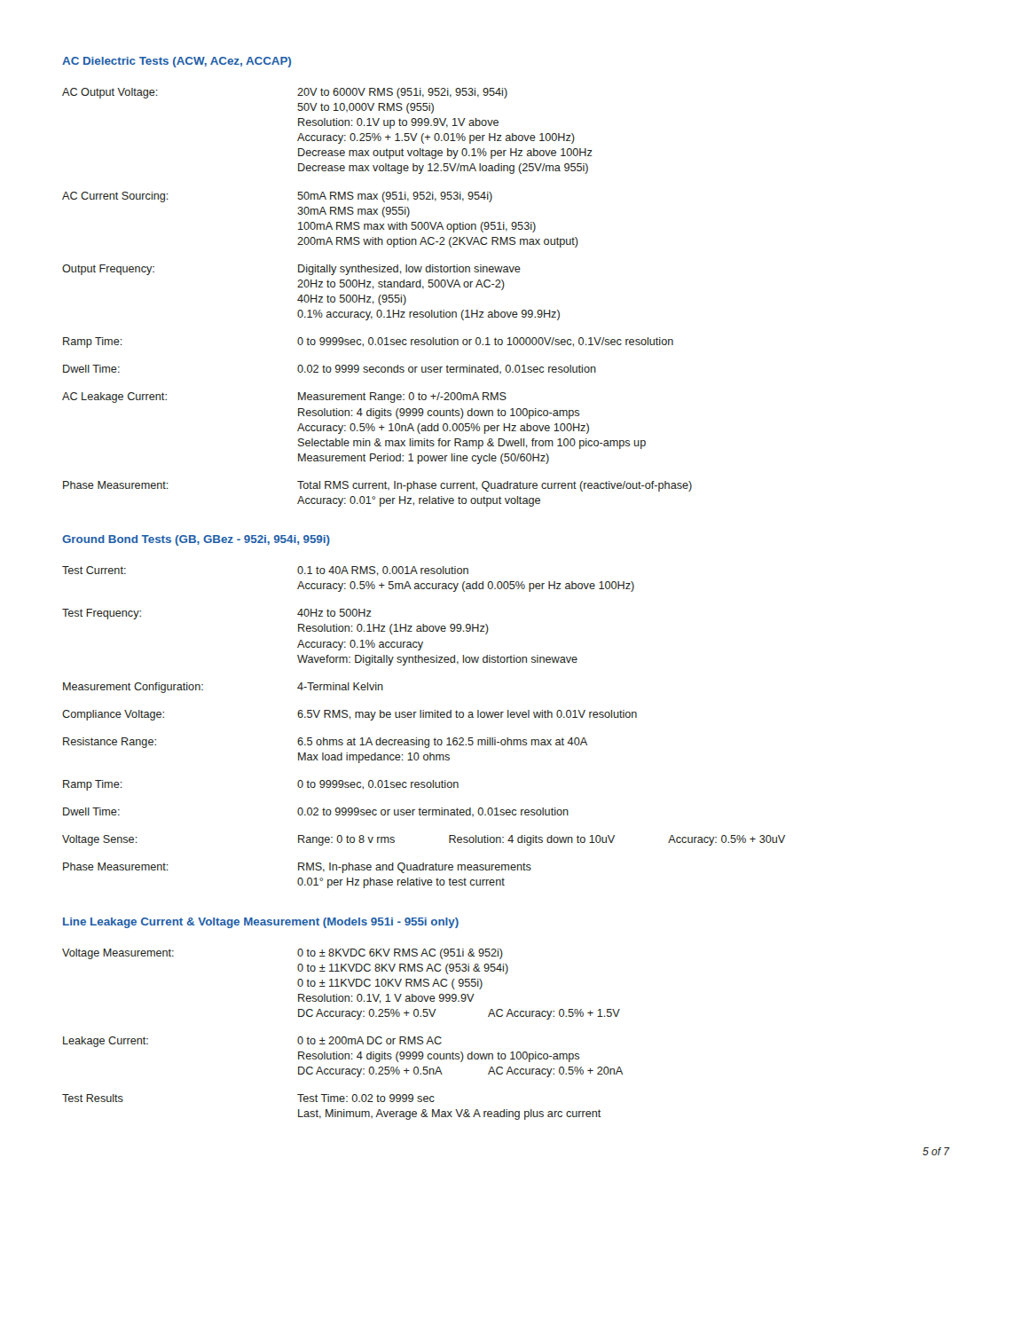AC Dielectric Tests (ACW, ACez, ACCAP)
| AC Output Voltage: | 20V to 6000V RMS (951i, 952i, 953i, 954i) 50V to 10,000V RMS (955i) Resolution: 0.1V up to 999.9V, 1V above Accuracy: 0.25% + 1.5V (+ 0.01% per Hz above 100Hz) Decrease max output voltage by 0.1% per Hz above 100Hz Decrease max voltage by 12.5V/mA loading (25V/ma 955i) |
| AC Current Sourcing: | 50mA RMS max (951i, 952i, 953i, 954i) 30mA RMS max (955i) 100mA RMS max with 500VA option (951i, 953i) 200mA RMS with option AC-2 (2KVAC RMS max output) |
| Output Frequency: | Digitally synthesized, low distortion sinewave 20Hz to 500Hz, standard, 500VA or AC-2) 40Hz to 500Hz, (955i) 0.1% accuracy, 0.1Hz resolution (1Hz above 99.9Hz) |
| Ramp Time: | 0 to 9999sec, 0.01sec resolution or 0.1 to 100000V/sec, 0.1V/sec resolution |
| Dwell Time: | 0.02 to 9999 seconds or user terminated, 0.01sec resolution |
| AC Leakage Current: | Measurement Range: 0 to +/-200mA RMS Resolution: 4 digits (9999 counts) down to 100pico-amps Accuracy: 0.5% + 10nA (add 0.005% per Hz above 100Hz) Selectable min & max limits for Ramp & Dwell, from 100 pico-amps up Measurement Period: 1 power line cycle (50/60Hz) |
| Phase Measurement: | Total RMS current, In-phase current, Quadrature current (reactive/out-of-phase) Accuracy: 0.01° per Hz, relative to output voltage |
Ground Bond Tests (GB, GBez - 952i, 954i, 959i)
| Test Current: | 0.1 to 40A RMS, 0.001A resolution Accuracy: 0.5% + 5mA accuracy (add 0.005% per Hz above 100Hz) |
| Test Frequency: | 40Hz to 500Hz Resolution: 0.1Hz (1Hz above 99.9Hz) Accuracy: 0.1% accuracy Waveform: Digitally synthesized, low distortion sinewave |
| Measurement Configuration: | 4-Terminal Kelvin |
| Compliance Voltage: | 6.5V RMS, may be user limited to a lower level with 0.01V resolution |
| Resistance Range: | 6.5 ohms at 1A decreasing to 162.5 milli-ohms max at 40A Max load impedance: 10 ohms |
| Ramp Time: | 0 to 9999sec, 0.01sec resolution |
| Dwell Time: | 0.02 to 9999sec or user terminated, 0.01sec resolution |
| Voltage Sense: | Range: 0 to 8 v rms Resolution: 4 digits down to 10uV Accuracy: 0.5% + 30uV |
| Phase Measurement: | RMS, In-phase and Quadrature measurements 0.01° per Hz phase relative to test current |
Line Leakage Current & Voltage Measurement (Models 951i - 955i only)
| Voltage Measurement: | 0 to ± 8KVDC 6KV RMS AC (951i & 952i) 0 to ± 11KVDC 8KV RMS AC (953i & 954i) 0 to ± 11KVDC 10KV RMS AC ( 955i) Resolution: 0.1V, 1 V above 999.9V DC Accuracy: 0.25% + 0.5V AC Accuracy: 0.5% + 1.5V |
| Leakage Current: | 0 to ± 200mA DC or RMS AC Resolution: 4 digits (9999 counts) down to 100pico-amps DC Accuracy: 0.25% + 0.5nA AC Accuracy: 0.5% + 20nA |
| Test Results | Test Time: 0.02 to 9999 sec Last, Minimum, Average & Max V& A reading plus arc current |
5 of 7